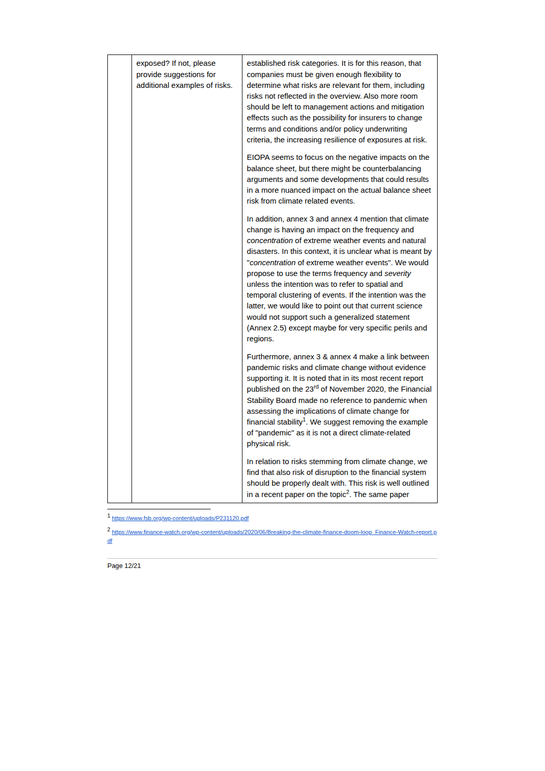| | exposed? If not, please provide suggestions for additional examples of risks. | established risk categories. It is for this reason, that companies must be given enough flexibility to determine what risks are relevant for them, including risks not reflected in the overview. Also more room should be left to management actions and mitigation effects such as the possibility for insurers to change terms and conditions and/or policy underwriting criteria, the increasing resilience of exposures at risk. EIOPA seems to focus on the negative impacts on the balance sheet, but there might be counterbalancing arguments and some developments that could results in a more nuanced impact on the actual balance sheet risk from climate related events. In addition, annex 3 and annex 4 mention that climate change is having an impact on the frequency and concentration of extreme weather events and natural disasters. In this context, it is unclear what is meant by " concentration of extreme weather events". We would propose to use the terms frequency and severity unless the intention was to refer to spatial and temporal clustering of events. If the intention was the latter, we would like to point out that current science would not support such a generalized statement (Annex 2.5) except maybe for very specific perils and regions. Furthermore, annex 3 & annex 4 make a link between pandemic risks and climate change without evidence supporting it. It is noted that in its most recent report published on the 23 rd of November 2020, the Financial Stability Board made no reference to pandemic when assessing the implications of climate change for financial stability 1 . We suggest removing the example of "pandemic" as it is not a direct climate-related physical risk. In relation to risks stemming from climate change, we find that also risk of disruption to the financial system should be properly dealt with. This risk is well outlined in a recent paper on the topic 2 . The same paper |
1 https://www.fsb.org/wp-content/uploads/P231120.pdf
2 https://www.finance-watch.org/wp-content/uploads/2020/06/Breaking-the-climate-finance-doom-loop_Finance-Watch-report.pdf
Page 12/21